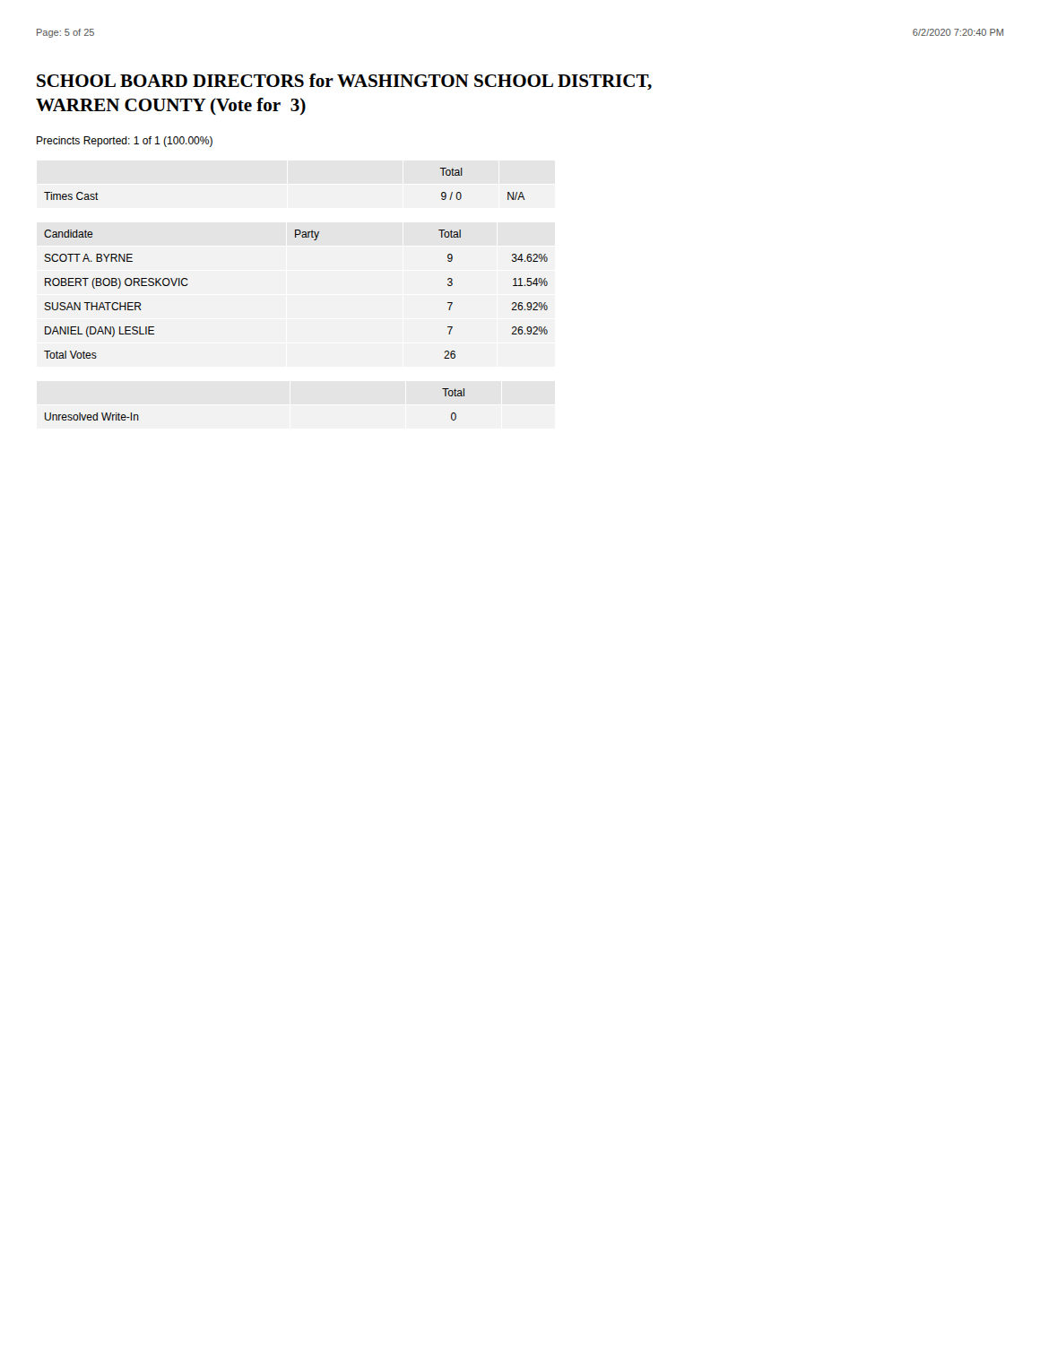Page: 5 of 25 6/2/2020 7:20:40 PM
SCHOOL BOARD DIRECTORS for WASHINGTON SCHOOL DISTRICT,
WARREN COUNTY (Vote for 3)
Precincts Reported: 1 of 1 (100.00%)
| | | Total | |
| --- | --- | --- | --- |
| Times Cast | | 9 / 0 | N/A |
| Candidate | Party | Total | |
| --- | --- | --- | --- |
| SCOTT A. BYRNE | | 9 | 34.62% |
| ROBERT (BOB) ORESKOVIC | | 3 | 11.54% |
| SUSAN THATCHER | | 7 | 26.92% |
| DANIEL (DAN) LESLIE | | 7 | 26.92% |
| Total Votes | | 26 | |
| | | Total | |
| --- | --- | --- | --- |
| Unresolved Write-In | | 0 | |